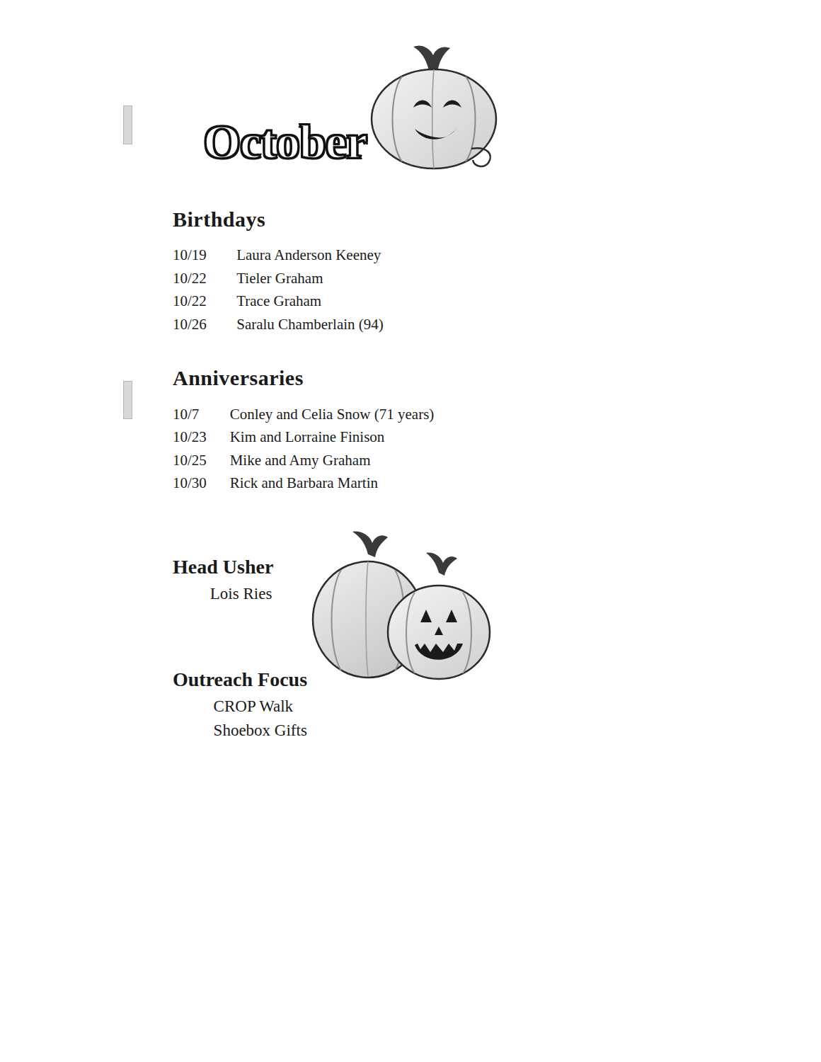October
Birthdays
10/19 Laura Anderson Keeney
10/22 Tieler Graham
10/22 Trace Graham
10/26 Saralu Chamberlain (94)
Anniversaries
10/7 Conley and Celia Snow (71 years)
10/23 Kim and Lorraine Finison
10/25 Mike and Amy Graham
10/30 Rick and Barbara Martin
Head Usher Lois Ries
Outreach Focus CROP Walk Shoebox Gifts